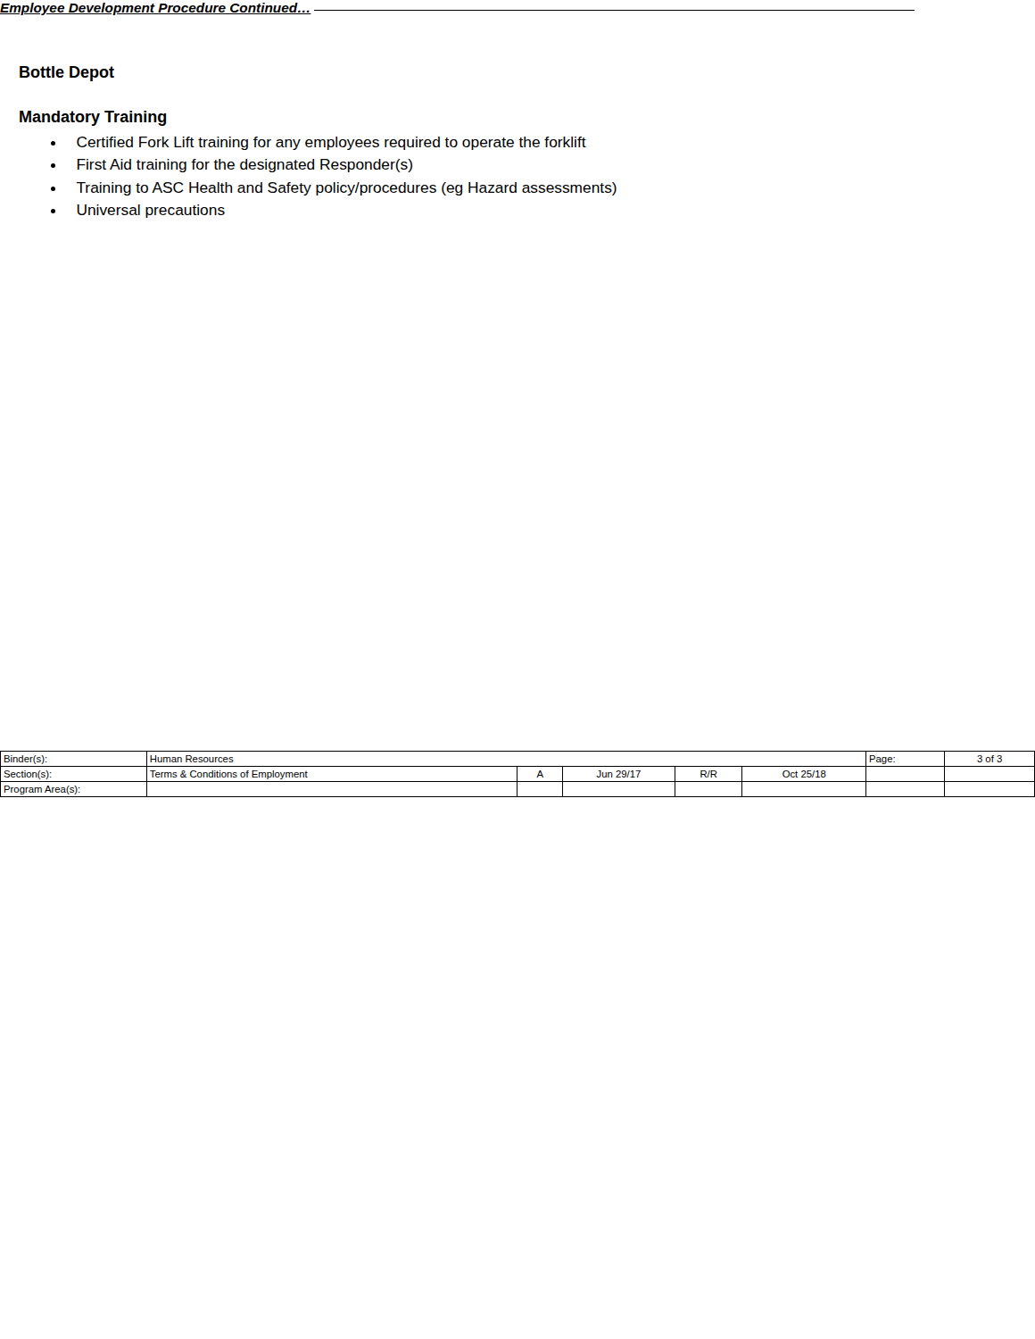Employee Development Procedure Continued…
Bottle Depot
Mandatory Training
Certified Fork Lift training for any employees required to operate the forklift
First Aid training for the designated Responder(s)
Training to ASC Health and Safety policy/procedures (eg Hazard assessments)
Universal precautions
| Binder(s): | Human Resources | Page: | 3 of 3 |
| Section(s): | Terms & Conditions of Employment | A | Jun 29/17 | R/R | Oct 25/18 | | |
| Program Area(s): | | | | | | | |